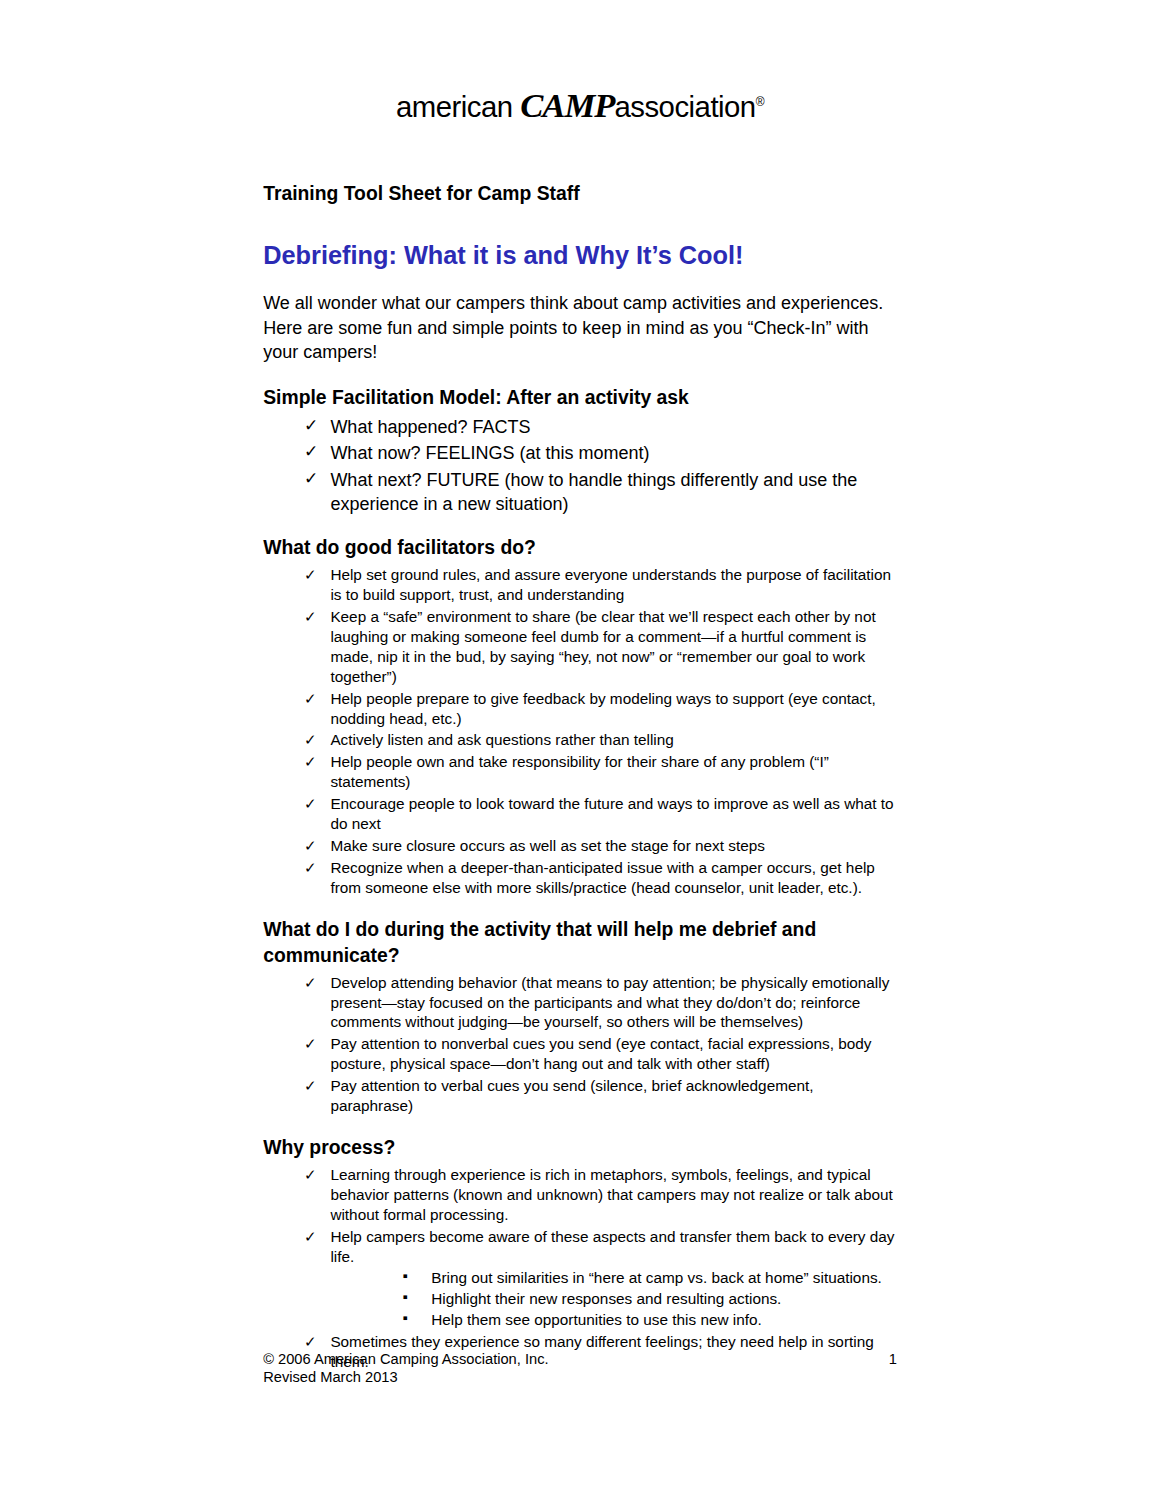american CAMP association®
Training Tool Sheet for Camp Staff
Debriefing: What it is and Why It’s Cool!
We all wonder what our campers think about camp activities and experiences. Here are some fun and simple points to keep in mind as you “Check-In” with your campers!
Simple Facilitation Model: After an activity ask
What happened? FACTS
What now? FEELINGS (at this moment)
What next? FUTURE (how to handle things differently and use the experience in a new situation)
What do good facilitators do?
Help set ground rules, and assure everyone understands the purpose of facilitation is to build support, trust, and understanding
Keep a “safe” environment to share (be clear that we’ll respect each other by not laughing or making someone feel dumb for a comment—if a hurtful comment is made, nip it in the bud, by saying “hey, not now” or “remember our goal to work together”)
Help people prepare to give feedback by modeling ways to support (eye contact, nodding head, etc.)
Actively listen and ask questions rather than telling
Help people own and take responsibility for their share of any problem (“I” statements)
Encourage people to look toward the future and ways to improve as well as what to do next
Make sure closure occurs as well as set the stage for next steps
Recognize when a deeper-than-anticipated issue with a camper occurs, get help from someone else with more skills/practice (head counselor, unit leader, etc.).
What do I do during the activity that will help me debrief and communicate?
Develop attending behavior (that means to pay attention; be physically emotionally present—stay focused on the participants and what they do/don’t do; reinforce comments without judging—be yourself, so others will be themselves)
Pay attention to nonverbal cues you send (eye contact, facial expressions, body posture, physical space—don’t hang out and talk with other staff)
Pay attention to verbal cues you send (silence, brief acknowledgement, paraphrase)
Why process?
Learning through experience is rich in metaphors, symbols, feelings, and typical behavior patterns (known and unknown) that campers may not realize or talk about without formal processing.
Help campers become aware of these aspects and transfer them back to every day life.
Bring out similarities in “here at camp vs. back at home” situations.
Highlight their new responses and resulting actions.
Help them see opportunities to use this new info.
Sometimes they experience so many different feelings; they need help in sorting them.
© 2006 American Camping Association, Inc.
Revised March 2013
1